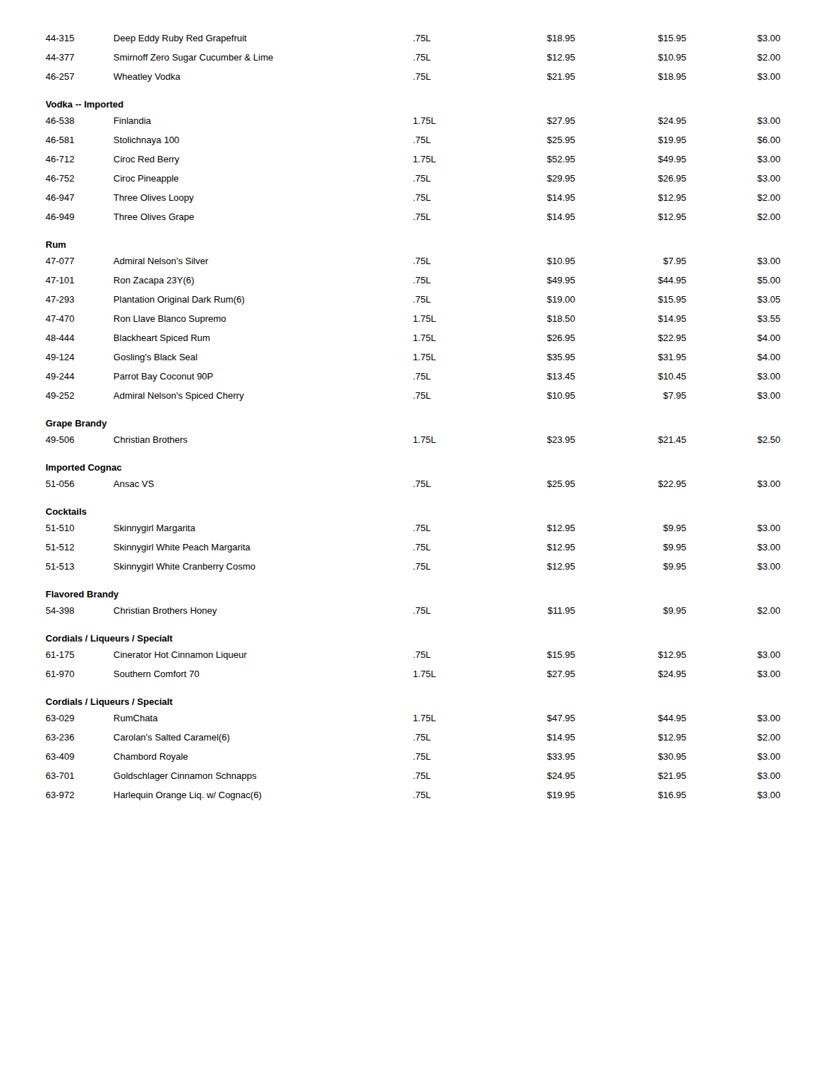| 44-315 | Deep Eddy Ruby Red Grapefruit | .75L | $18.95 | $15.95 | $3.00 |
| 44-377 | Smirnoff Zero Sugar Cucumber & Lime | .75L | $12.95 | $10.95 | $2.00 |
| 46-257 | Wheatley Vodka | .75L | $21.95 | $18.95 | $3.00 |
| Vodka -- Imported |
| 46-538 | Finlandia | 1.75L | $27.95 | $24.95 | $3.00 |
| 46-581 | Stolichnaya 100 | .75L | $25.95 | $19.95 | $6.00 |
| 46-712 | Ciroc Red Berry | 1.75L | $52.95 | $49.95 | $3.00 |
| 46-752 | Ciroc Pineapple | .75L | $29.95 | $26.95 | $3.00 |
| 46-947 | Three Olives Loopy | .75L | $14.95 | $12.95 | $2.00 |
| 46-949 | Three Olives Grape | .75L | $14.95 | $12.95 | $2.00 |
| Rum |
| 47-077 | Admiral Nelson's Silver | .75L | $10.95 | $7.95 | $3.00 |
| 47-101 | Ron Zacapa 23Y(6) | .75L | $49.95 | $44.95 | $5.00 |
| 47-293 | Plantation Original Dark Rum(6) | .75L | $19.00 | $15.95 | $3.05 |
| 47-470 | Ron Llave Blanco Supremo | 1.75L | $18.50 | $14.95 | $3.55 |
| 48-444 | Blackheart Spiced Rum | 1.75L | $26.95 | $22.95 | $4.00 |
| 49-124 | Gosling's Black Seal | 1.75L | $35.95 | $31.95 | $4.00 |
| 49-244 | Parrot Bay Coconut 90P | .75L | $13.45 | $10.45 | $3.00 |
| 49-252 | Admiral Nelson's Spiced Cherry | .75L | $10.95 | $7.95 | $3.00 |
| Grape Brandy |
| 49-506 | Christian Brothers | 1.75L | $23.95 | $21.45 | $2.50 |
| Imported Cognac |
| 51-056 | Ansac VS | .75L | $25.95 | $22.95 | $3.00 |
| Cocktails |
| 51-510 | Skinnygirl Margarita | .75L | $12.95 | $9.95 | $3.00 |
| 51-512 | Skinnygirl White Peach Margarita | .75L | $12.95 | $9.95 | $3.00 |
| 51-513 | Skinnygirl White Cranberry Cosmo | .75L | $12.95 | $9.95 | $3.00 |
| Flavored Brandy |
| 54-398 | Christian Brothers Honey | .75L | $11.95 | $9.95 | $2.00 |
| Cordials / Liqueurs / Specialt |
| 61-175 | Cinerator Hot Cinnamon Liqueur | .75L | $15.95 | $12.95 | $3.00 |
| 61-970 | Southern Comfort 70 | 1.75L | $27.95 | $24.95 | $3.00 |
| Cordials / Liqueurs / Specialt |
| 63-029 | RumChata | 1.75L | $47.95 | $44.95 | $3.00 |
| 63-236 | Carolan's Salted Caramel(6) | .75L | $14.95 | $12.95 | $2.00 |
| 63-409 | Chambord Royale | .75L | $33.95 | $30.95 | $3.00 |
| 63-701 | Goldschlager Cinnamon Schnapps | .75L | $24.95 | $21.95 | $3.00 |
| 63-972 | Harlequin Orange Liq. w/ Cognac(6) | .75L | $19.95 | $16.95 | $3.00 |